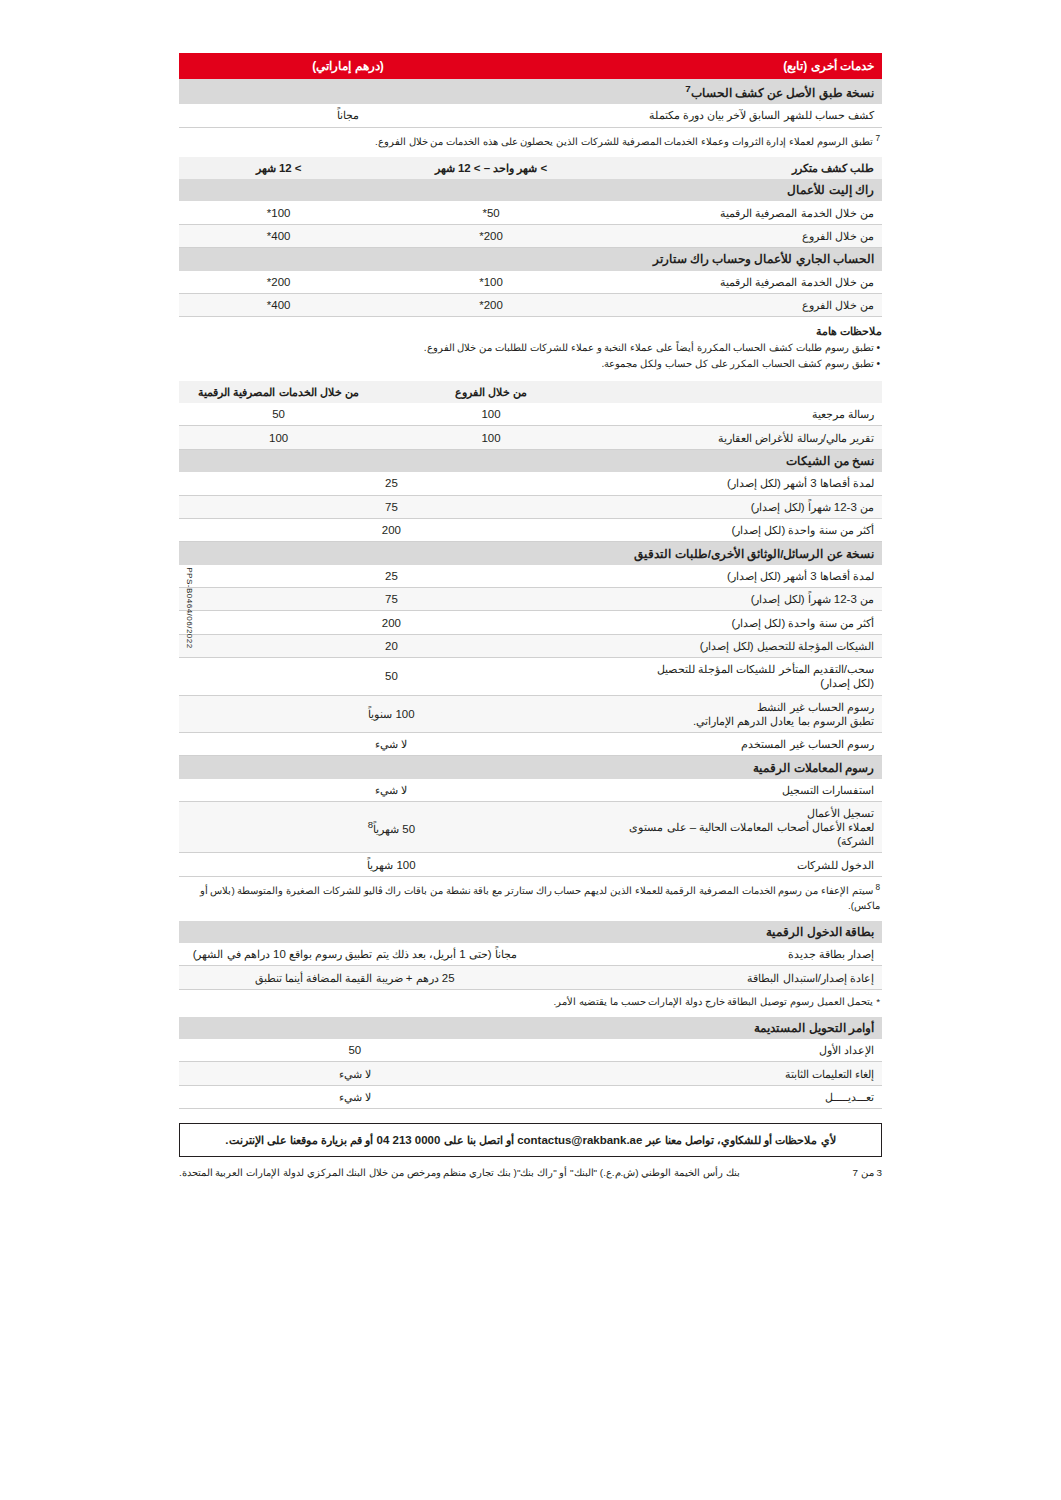PPS-B0464/06/2022
| خدمات أخرى (تابع) | (درهم إماراتي) |
| نسخة طبق الأصل عن كشف الحساب 7 |
| كشف حساب للشهر السابق لآخر بيان دورة مكتملة | مجاناً |
7 تطبق الرسوم لعملاء إدارة الثروات وعملاء الخدمات المصرفية للشركات الذين يحصلون على هذه الخدمات من خلال الفروع.
| طلب كشف متكرر | > شهر واحد – > 12 شهر | > 12 شهر |
| راك إليت للأعمال |
| من خلال الخدمة المصرفية الرقمية | 50* | 100* |
| من خلال الفروع | 200* | 400* |
| الحساب الجاري للأعمال وحساب راك ستارتر |
| من خلال الخدمة المصرفية الرقمية | 100* | 200* |
| من خلال الفروع | 200* | 400* |
ملاحظات هامة
• تطبق رسوم طلبات كشف الحساب المكررة أيضاً على عملاء النخبة و عملاء للشركات للطلبات من خلال الفروع.
• تطبق رسوم كشف الحساب المكرر على كل حساب ولكل مجموعة.
| | من خلال الفروع | من خلال الخدمات المصرفية الرقمية |
| رسالة مرجعية | 100 | 50 |
| تقرير مالي/رسالة للأغراض العقارية | 100 | 100 |
| نسخ من الشيكات |
| لمدة أقصاها 3 أشهر (لكل إصدار) | 25 |
| من 3-12 شهراً (لكل إصدار) | 75 |
| أكثر من سنة واحدة (لكل إصدار) | 200 |
| نسخة عن الرسائل/الوثائق الأخرى/طلبات التدقيق |
| لمدة أقصاها 3 أشهر (لكل إصدار) | 25 |
| من 3-12 شهراً (لكل إصدار) | 75 |
| أكثر من سنة واحدة (لكل إصدار) | 200 |
| الشيكات المؤجلة للتحصيل (لكل إصدار) | 20 |
| سحب/التقديم المتأخر للشيكات المؤجلة للتحصيل (لكل إصدار) | 50 |
| رسوم الحساب غير النشط تطبق الرسوم بما يعادل الدرهم الإماراتي. | 100 سنوياً |
| رسوم الحساب غير المستخدم | لا شيء |
| رسوم المعاملات الرقمية |
| استفسارات التسجيل | لا شيء |
| تسجيل الأعمال لعملاء الأعمال أصحاب المعاملات الحالية – على مستوى الشركة) | 50 شهرياً 8 |
| الدخول للشركات | 100 شهرياً |
8 سيتم الإعفاء من رسوم الخدمات المصرفية الرقمية للعملاء الذين لديهم حساب راك ستارتر مع باقة نشطة من باقات راك ڤاليو للشركات الصغيرة والمتوسطة (بلاس أو ماكس).
| بطاقة الدخول الرقمية |
| إصدار بطاقة جديدة | مجاناً (حتى 1 أبريل، بعد ذلك يتم تطبيق رسوم بواقع 10 دراهم في الشهر) |
| إعادة إصدار/استبدال البطاقة | 25 درهم + ضريبة القيمة المضافة أينما تنطبق |
* يتحمل العميل رسوم توصيل البطاقة خارج دولة الإمارات حسب ما يقتضيه الأمر.
| أوامر التحويل المستديمة |
| الإعداد الأول | 50 |
| إلغاء التعليمات الثابتة | لا شيء |
| تعـــديـــــل | لا شيء |
لأي ملاحظات أو للشكاوي، تواصل معنا عبر contactus@rakbank.ae أو اتصل بنا على 0000 213 04 أو قم بزيارة موقعنا على الإنترنت.
3 من 7
بنك رأس الخيمة الوطني (ش.م.ع.) "البنك" أو "راك بنك"( بنك تجاري منظم ومرخص من خلال البنك المركزي لدولة الإمارات العربية المتحدة.